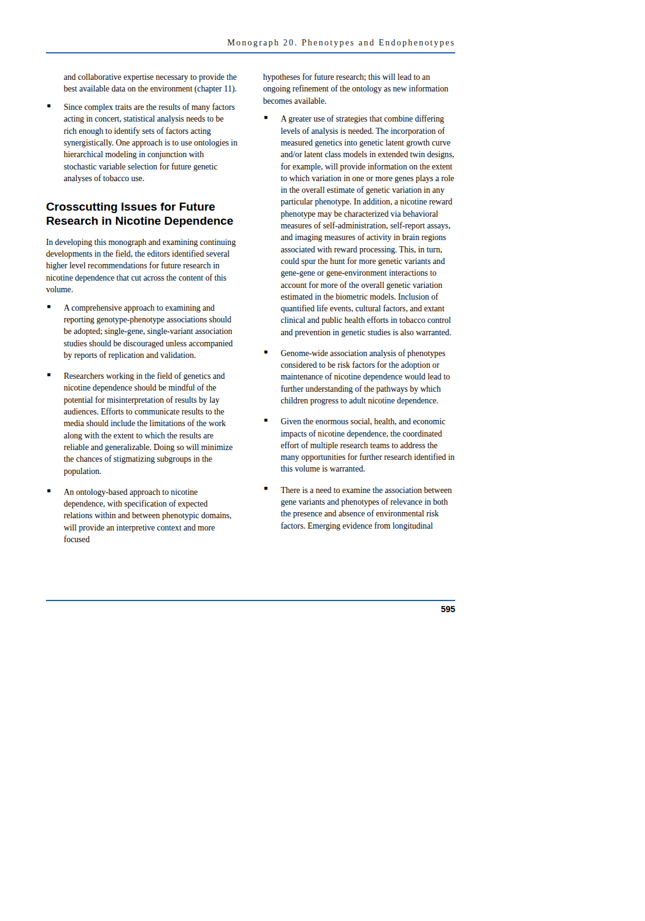Monograph 20. Phenotypes and Endophenotypes
and collaborative expertise necessary to provide the best available data on the environment (chapter 11).
Since complex traits are the results of many factors acting in concert, statistical analysis needs to be rich enough to identify sets of factors acting synergistically. One approach is to use ontologies in hierarchical modeling in conjunction with stochastic variable selection for future genetic analyses of tobacco use.
Crosscutting Issues for Future Research in Nicotine Dependence
In developing this monograph and examining continuing developments in the field, the editors identified several higher level recommendations for future research in nicotine dependence that cut across the content of this volume.
A comprehensive approach to examining and reporting genotype-phenotype associations should be adopted; single-gene, single-variant association studies should be discouraged unless accompanied by reports of replication and validation.
Researchers working in the field of genetics and nicotine dependence should be mindful of the potential for misinterpretation of results by lay audiences. Efforts to communicate results to the media should include the limitations of the work along with the extent to which the results are reliable and generalizable. Doing so will minimize the chances of stigmatizing subgroups in the population.
An ontology-based approach to nicotine dependence, with specification of expected relations within and between phenotypic domains, will provide an interpretive context and more focused
hypotheses for future research; this will lead to an ongoing refinement of the ontology as new information becomes available.
A greater use of strategies that combine differing levels of analysis is needed. The incorporation of measured genetics into genetic latent growth curve and/or latent class models in extended twin designs, for example, will provide information on the extent to which variation in one or more genes plays a role in the overall estimate of genetic variation in any particular phenotype. In addition, a nicotine reward phenotype may be characterized via behavioral measures of self-administration, self-report assays, and imaging measures of activity in brain regions associated with reward processing. This, in turn, could spur the hunt for more genetic variants and gene-gene or gene-environment interactions to account for more of the overall genetic variation estimated in the biometric models. Inclusion of quantified life events, cultural factors, and extant clinical and public health efforts in tobacco control and prevention in genetic studies is also warranted.
Genome-wide association analysis of phenotypes considered to be risk factors for the adoption or maintenance of nicotine dependence would lead to further understanding of the pathways by which children progress to adult nicotine dependence.
Given the enormous social, health, and economic impacts of nicotine dependence, the coordinated effort of multiple research teams to address the many opportunities for further research identified in this volume is warranted.
There is a need to examine the association between gene variants and phenotypes of relevance in both the presence and absence of environmental risk factors. Emerging evidence from longitudinal
595